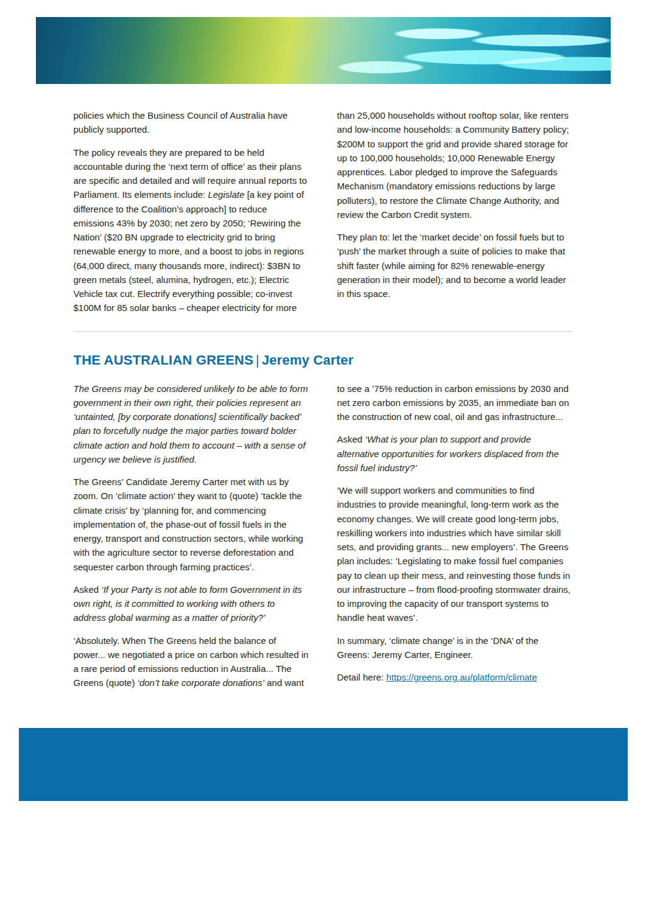policies which the Business Council of Australia have publicly supported.
The policy reveals they are prepared to be held accountable during the ‘next term of office’ as their plans are specific and detailed and will require annual reports to Parliament. Its elements include: Legislate [a key point of difference to the Coalition’s approach] to reduce emissions 43% by 2030; net zero by 2050; ‘Rewiring the Nation’ ($20 BN upgrade to electricity grid to bring renewable energy to more, and a boost to jobs in regions (64,000 direct, many thousands more, indirect): $3BN to green metals (steel, alumina, hydrogen, etc.); Electric Vehicle tax cut. Electrify everything possible; co-invest $100M for 85 solar banks – cheaper electricity for more than 25,000 households without rooftop solar, like renters and low-income households: a Community Battery policy; $200M to support the grid and provide shared storage for up to 100,000 households; 10,000 Renewable Energy apprentices. Labor pledged to improve the Safeguards Mechanism (mandatory emissions reductions by large polluters), to restore the Climate Change Authority, and review the Carbon Credit system.
They plan to: let the ‘market decide’ on fossil fuels but to ‘push’ the market through a suite of policies to make that shift faster (while aiming for 82% renewable-energy generation in their model); and to become a world leader in this space.
The Australian Greens|Jeremy Carter
The Greens may be considered unlikely to be able to form government in their own right, their policies represent an ‘untainted, [by corporate donations] scientifically backed’ plan to forcefully nudge the major parties toward bolder climate action and hold them to account – with a sense of urgency we believe is justified.
The Greens’ Candidate Jeremy Carter met with us by zoom. On ‘climate action’ they want to (quote) ‘tackle the climate crisis’ by ‘planning for, and commencing implementation of, the phase-out of fossil fuels in the energy, transport and construction sectors, while working with the agriculture sector to reverse deforestation and sequester carbon through farming practices’.
Asked ‘If your Party is not able to form Government in its own right, is it committed to working with others to address global warming as a matter of priority?’
‘Absolutely. When The Greens held the balance of power... we negotiated a price on carbon which resulted in a rare period of emissions reduction in Australia... The Greens (quote) ‘don’t take corporate donations’ and want to see a ’75% reduction in carbon emissions by 2030 and net zero carbon emissions by 2035, an immediate ban on the construction of new coal, oil and gas infrastructure...
Asked ‘What is your plan to support and provide alternative opportunities for workers displaced from the fossil fuel industry?’
‘We will support workers and communities to find industries to provide meaningful, long-term work as the economy changes. We will create good long-term jobs, reskilling workers into industries which have similar skill sets, and providing grants... new employers’. The Greens plan includes: ‘Legislating to make fossil fuel companies pay to clean up their mess, and reinvesting those funds in our infrastructure – from flood-proofing stormwater drains, to improving the capacity of our transport systems to handle heat waves’.
In summary, ‘climate change’ is in the ‘DNA’ of the Greens: Jeremy Carter, Engineer.
Detail here: https://greens.org.au/platform/climate